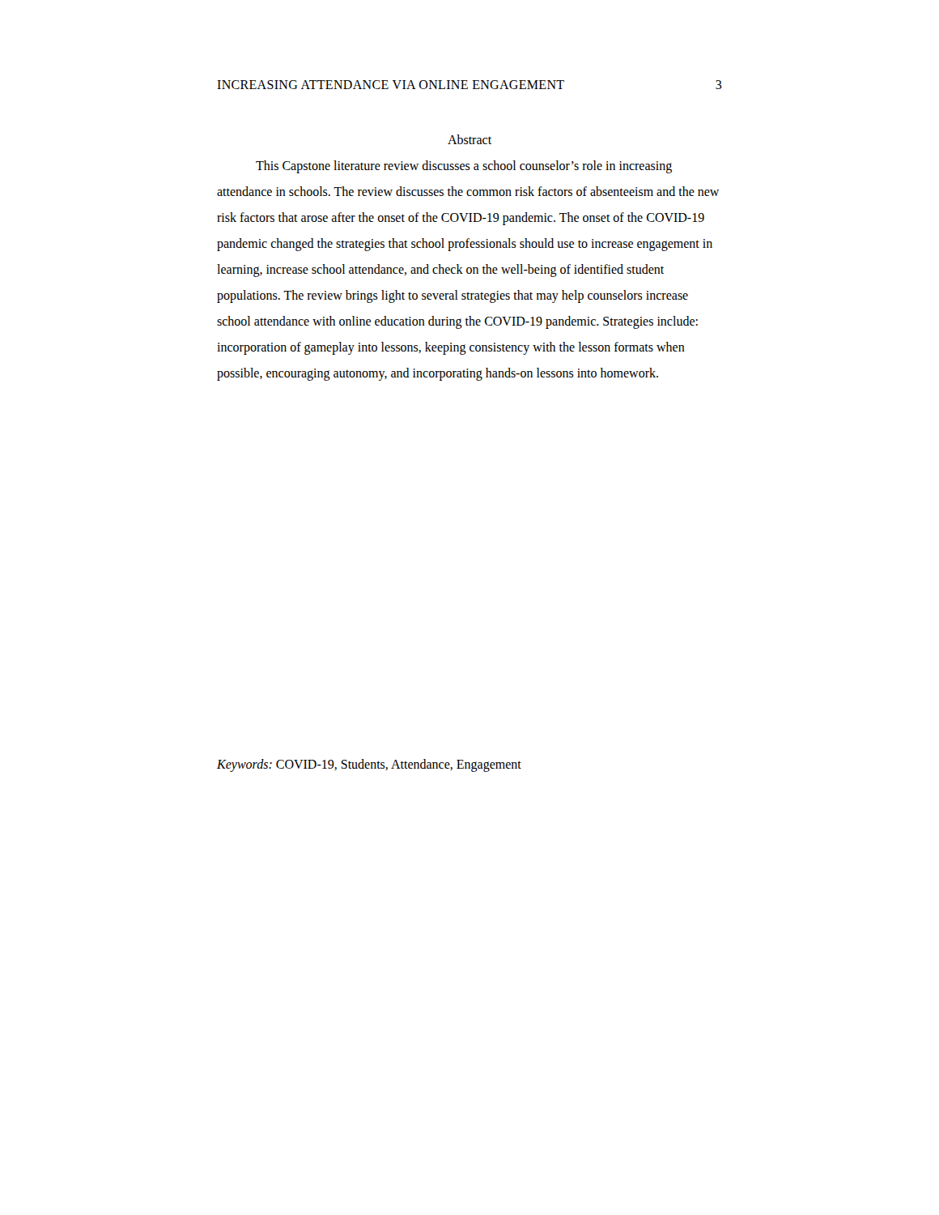Increasing Attendance via Online Engagement 3
Abstract
This Capstone literature review discusses a school counselor’s role in increasing attendance in schools. The review discusses the common risk factors of absenteeism and the new risk factors that arose after the onset of the COVID-19 pandemic. The onset of the COVID-19 pandemic changed the strategies that school professionals should use to increase engagement in learning, increase school attendance, and check on the well-being of identified student populations. The review brings light to several strategies that may help counselors increase school attendance with online education during the COVID-19 pandemic. Strategies include: incorporation of gameplay into lessons, keeping consistency with the lesson formats when possible, encouraging autonomy, and incorporating hands-on lessons into homework.
Keywords: COVID-19, Students, Attendance, Engagement